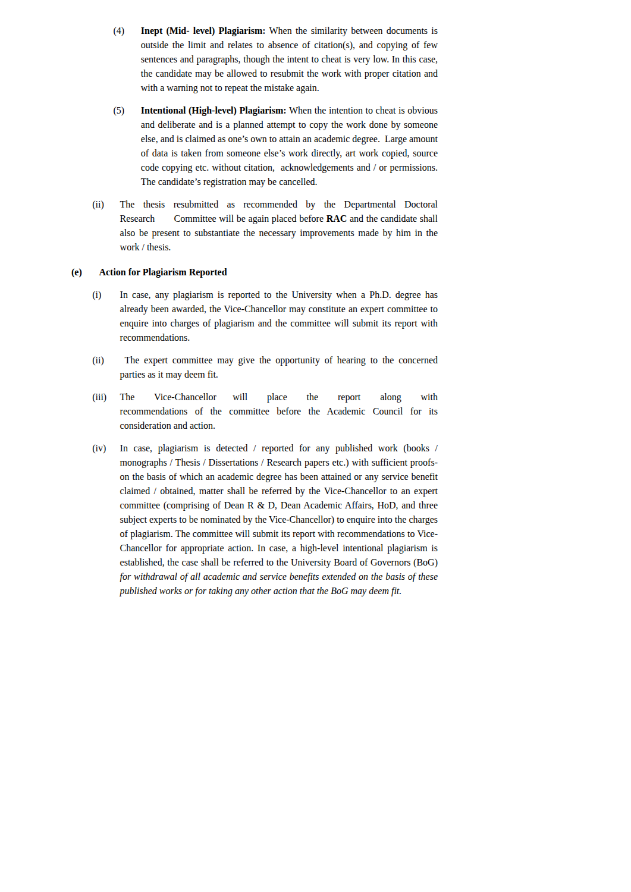(4)
Inept (Mid- level) Plagiarism: When the similarity between documents is outside the limit and relates to absence of citation(s), and copying of few sentences and paragraphs, though the intent to cheat is very low. In this case, the candidate may be allowed to resubmit the work with proper citation and with a warning not to repeat the mistake again.
(5)
Intentional (High-level) Plagiarism: When the intention to cheat is obvious and deliberate and is a planned attempt to copy the work done by someone else, and is claimed as one’s own to attain an academic degree. Large amount of data is taken from someone else’s work directly, art work copied, source code copying etc. without citation, acknowledgements and / or permissions. The candidate’s registration may be cancelled.
(ii)
The thesis resubmitted as recommended by the Departmental Doctoral Research Committee will be again placed before RAC and the candidate shall also be present to substantiate the necessary improvements made by him in the work / thesis.
(e)
Action for Plagiarism Reported
(i)
In case, any plagiarism is reported to the University when a Ph.D. degree has already been awarded, the Vice-Chancellor may constitute an expert committee to enquire into charges of plagiarism and the committee will submit its report with recommendations.
(ii)
The expert committee may give the opportunity of hearing to the concerned parties as it may deem fit.
(iii)
The Vice-Chancellor will place the report along with recommendations of the committee before the Academic Council for its consideration and action.
(iv)
In case, plagiarism is detected / reported for any published work (books / monographs / Thesis / Dissertations / Research papers etc.) with sufficient proofs- on the basis of which an academic degree has been attained or any service benefit claimed / obtained, matter shall be referred by the Vice-Chancellor to an expert committee (comprising of Dean R & D, Dean Academic Affairs, HoD, and three subject experts to be nominated by the Vice-Chancellor) to enquire into the charges of plagiarism. The committee will submit its report with recommendations to Vice-Chancellor for appropriate action. In case, a high-level intentional plagiarism is established, the case shall be referred to the University Board of Governors (BoG) for withdrawal of all academic and service benefits extended on the basis of these published works or for taking any other action that the BoG may deem fit.